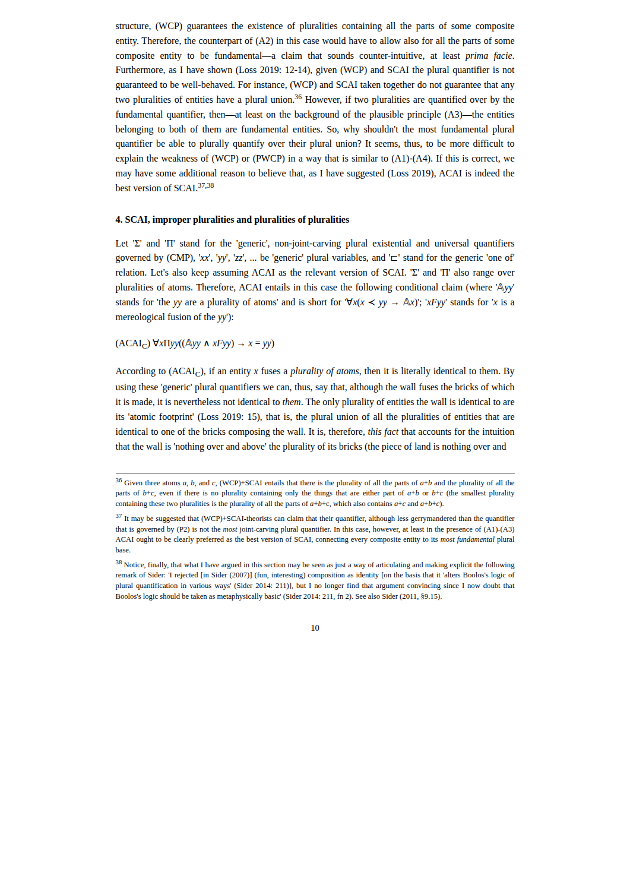structure, (WCP) guarantees the existence of pluralities containing all the parts of some composite entity. Therefore, the counterpart of (A2) in this case would have to allow also for all the parts of some composite entity to be fundamental—a claim that sounds counter-intuitive, at least prima facie. Furthermore, as I have shown (Loss 2019: 12-14), given (WCP) and SCAI the plural quantifier is not guaranteed to be well-behaved. For instance, (WCP) and SCAI taken together do not guarantee that any two pluralities of entities have a plural union.36 However, if two pluralities are quantified over by the fundamental quantifier, then—at least on the background of the plausible principle (A3)—the entities belonging to both of them are fundamental entities. So, why shouldn't the most fundamental plural quantifier be able to plurally quantify over their plural union? It seems, thus, to be more difficult to explain the weakness of (WCP) or (PWCP) in a way that is similar to (A1)-(A4). If this is correct, we may have some additional reason to believe that, as I have suggested (Loss 2019), ACAI is indeed the best version of SCAI.37,38
4. SCAI, improper pluralities and pluralities of pluralities
Let 'Σ' and 'Π' stand for the 'generic', non-joint-carving plural existential and universal quantifiers governed by (CMP), 'xx', 'yy', 'zz', ... be 'generic' plural variables, and '⊏' stand for the generic 'one of' relation. Let's also keep assuming ACAI as the relevant version of SCAI. 'Σ' and 'Π' also range over pluralities of atoms. Therefore, ACAI entails in this case the following conditional claim (where '𝔸yy' stands for 'the yy are a plurality of atoms' and is short for '∀x(x ≺ yy → 𝔸x)'; 'xFyy' stands for 'x is a mereological fusion of the yy'):
(ACAIC) ∀xΠyy((𝔸yy ∧ xFyy) → x = yy)
According to (ACAIC), if an entity x fuses a plurality of atoms, then it is literally identical to them. By using these 'generic' plural quantifiers we can, thus, say that, although the wall fuses the bricks of which it is made, it is nevertheless not identical to them. The only plurality of entities the wall is identical to are its 'atomic footprint' (Loss 2019: 15), that is, the plural union of all the pluralities of entities that are identical to one of the bricks composing the wall. It is, therefore, this fact that accounts for the intuition that the wall is 'nothing over and above' the plurality of its bricks (the piece of land is nothing over and
36 Given three atoms a, b, and c, (WCP)+SCAI entails that there is the plurality of all the parts of a+b and the plurality of all the parts of b+c, even if there is no plurality containing only the things that are either part of a+b or b+c (the smallest plurality containing these two pluralities is the plurality of all the parts of a+b+c, which also contains a+c and a+b+c).
37 It may be suggested that (WCP)+SCAI-theorists can claim that their quantifier, although less gerrymandered than the quantifier that is governed by (P2) is not the most joint-carving plural quantifier. In this case, however, at least in the presence of (A1)-(A3) ACAI ought to be clearly preferred as the best version of SCAI, connecting every composite entity to its most fundamental plural base.
38 Notice, finally, that what I have argued in this section may be seen as just a way of articulating and making explicit the following remark of Sider: 'I rejected [in Sider (2007)] (fun, interesting) composition as identity [on the basis that it 'alters Boolos's logic of plural quantification in various ways' (Sider 2014: 211)], but I no longer find that argument convincing since I now doubt that Boolos's logic should be taken as metaphysically basic' (Sider 2014: 211, fn 2). See also Sider (2011, §9.15).
10